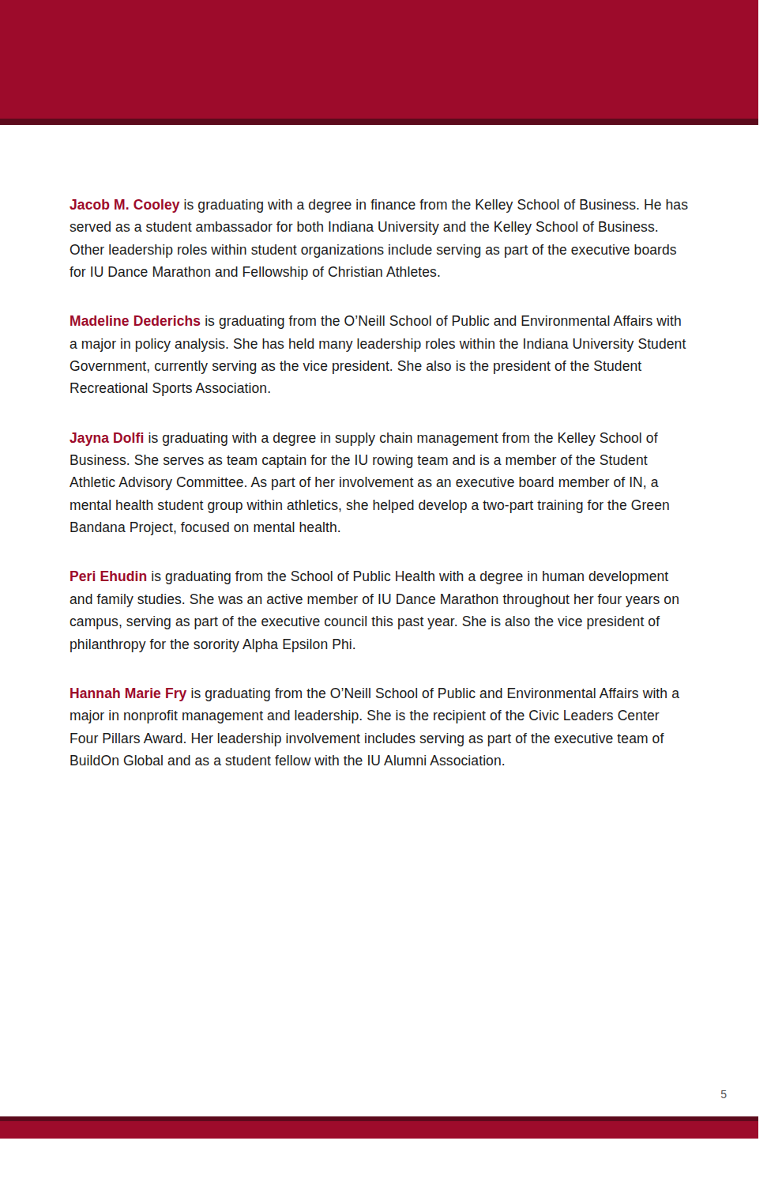Jacob M. Cooley is graduating with a degree in finance from the Kelley School of Business. He has served as a student ambassador for both Indiana University and the Kelley School of Business. Other leadership roles within student organizations include serving as part of the executive boards for IU Dance Marathon and Fellowship of Christian Athletes.
Madeline Dederichs is graduating from the O’Neill School of Public and Environmental Affairs with a major in policy analysis. She has held many leadership roles within the Indiana University Student Government, currently serving as the vice president. She also is the president of the Student Recreational Sports Association.
Jayna Dolfi is graduating with a degree in supply chain management from the Kelley School of Business. She serves as team captain for the IU rowing team and is a member of the Student Athletic Advisory Committee. As part of her involvement as an executive board member of IN, a mental health student group within athletics, she helped develop a two-part training for the Green Bandana Project, focused on mental health.
Peri Ehudin is graduating from the School of Public Health with a degree in human development and family studies. She was an active member of IU Dance Marathon throughout her four years on campus, serving as part of the executive council this past year. She is also the vice president of philanthropy for the sorority Alpha Epsilon Phi.
Hannah Marie Fry is graduating from the O’Neill School of Public and Environmental Affairs with a major in nonprofit management and leadership. She is the recipient of the Civic Leaders Center Four Pillars Award. Her leadership involvement includes serving as part of the executive team of BuildOn Global and as a student fellow with the IU Alumni Association.
5